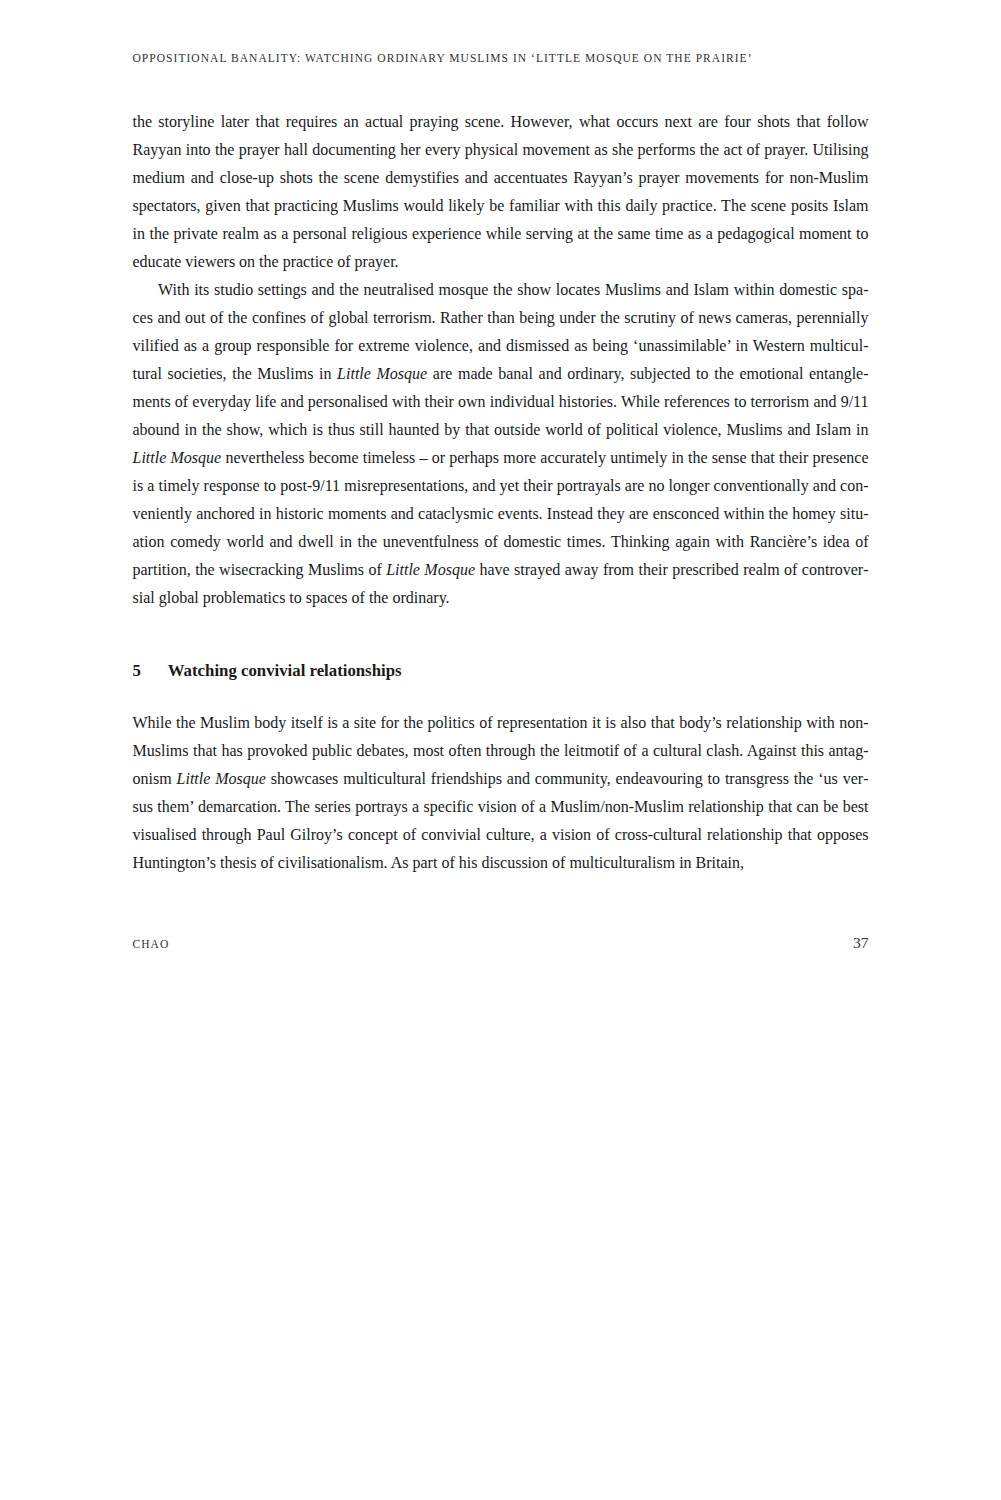Oppositional Banality: Watching Ordinary Muslims in ‘Little Mosque on the Prairie’
the storyline later that requires an actual praying scene. However, what occurs next are four shots that follow Rayyan into the prayer hall documenting her every physical movement as she performs the act of prayer. Utilising medium and close-up shots the scene demystifies and accentuates Rayyan’s prayer movements for non-Muslim spectators, given that practicing Muslims would likely be familiar with this daily practice. The scene posits Islam in the private realm as a personal religious experience while serving at the same time as a pedagogical moment to educate viewers on the practice of prayer.
With its studio settings and the neutralised mosque the show locates Muslims and Islam within domestic spaces and out of the confines of global terrorism. Rather than being under the scrutiny of news cameras, perennially vilified as a group responsible for extreme violence, and dismissed as being ‘unassimilable’ in Western multicultural societies, the Muslims in Little Mosque are made banal and ordinary, subjected to the emotional entanglements of everyday life and personalised with their own individual histories. While references to terrorism and 9/11 abound in the show, which is thus still haunted by that outside world of political violence, Muslims and Islam in Little Mosque nevertheless become timeless – or perhaps more accurately untimely in the sense that their presence is a timely response to post-9/11 misrepresentations, and yet their portrayals are no longer conventionally and conveniently anchored in historic moments and cataclysmic events. Instead they are ensconced within the homey situation comedy world and dwell in the uneventfulness of domestic times. Thinking again with Rancière’s idea of partition, the wisecracking Muslims of Little Mosque have strayed away from their prescribed realm of controversial global problematics to spaces of the ordinary.
5 Watching convivial relationships
While the Muslim body itself is a site for the politics of representation it is also that body’s relationship with non-Muslims that has provoked public debates, most often through the leitmotif of a cultural clash. Against this antagonism Little Mosque showcases multicultural friendships and community, endeavouring to transgress the ‘us versus them’ demarcation. The series portrays a specific vision of a Muslim/non-Muslim relationship that can be best visualised through Paul Gilroy’s concept of convivial culture, a vision of cross-cultural relationship that opposes Huntington’s thesis of civilisationalism. As part of his discussion of multiculturalism in Britain,
Chao 37